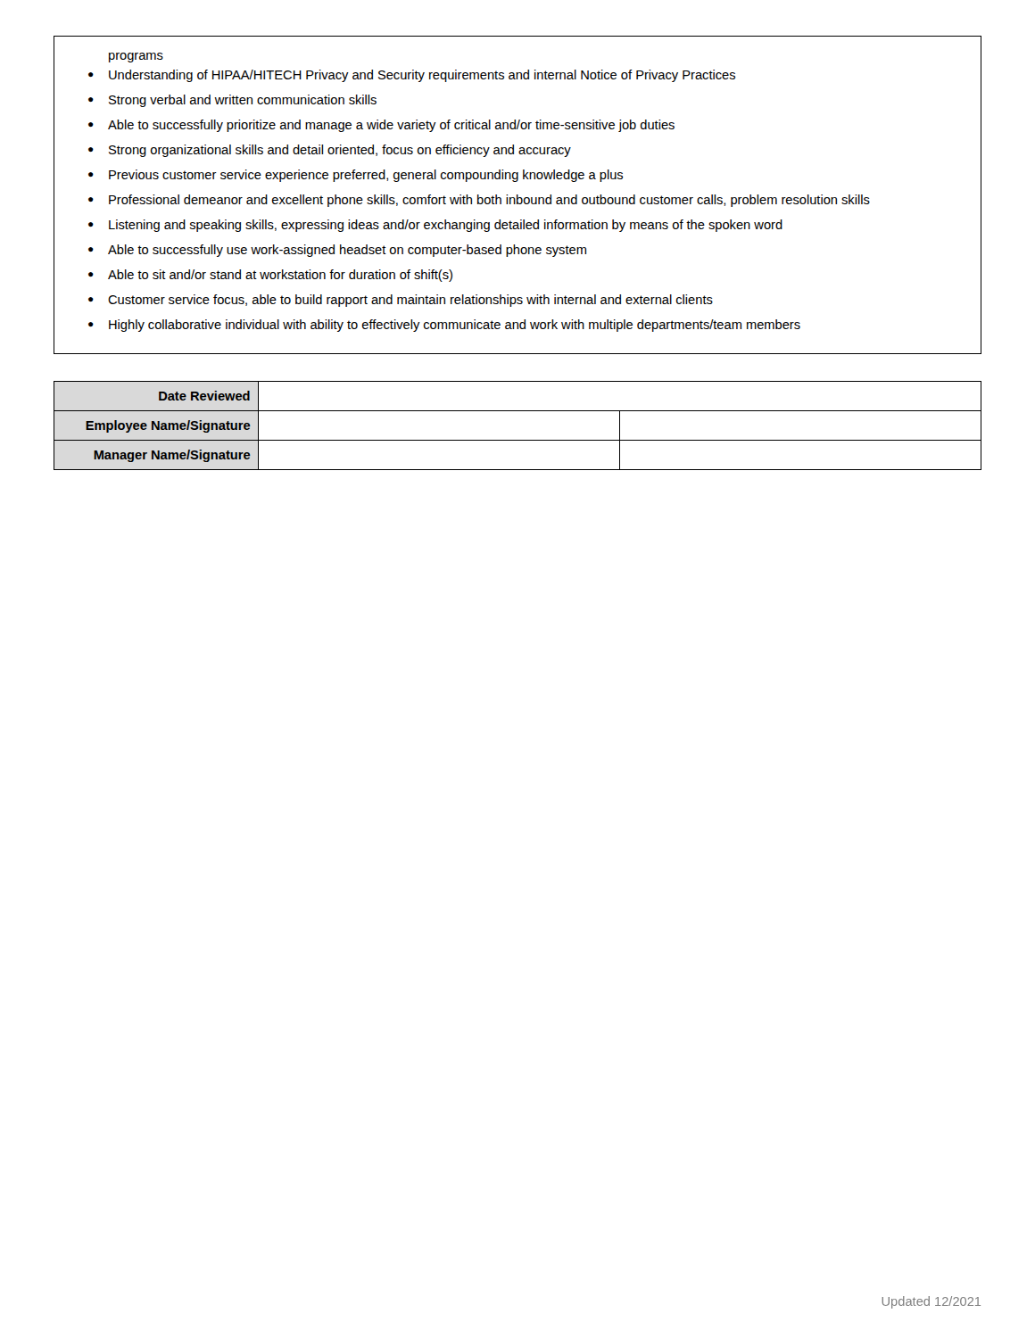programs
Understanding of HIPAA/HITECH Privacy and Security requirements and internal Notice of Privacy Practices
Strong verbal and written communication skills
Able to successfully prioritize and manage a wide variety of critical and/or time-sensitive job duties
Strong organizational skills and detail oriented, focus on efficiency and accuracy
Previous customer service experience preferred, general compounding knowledge a plus
Professional demeanor and excellent phone skills, comfort with both inbound and outbound customer calls, problem resolution skills
Listening and speaking skills, expressing ideas and/or exchanging detailed information by means of the spoken word
Able to successfully use work-assigned headset on computer-based phone system
Able to sit and/or stand at workstation for duration of shift(s)
Customer service focus, able to build rapport and maintain relationships with internal and external clients
Highly collaborative individual with ability to effectively communicate and work with multiple departments/team members
| Date Reviewed | |
| Employee Name/Signature | | |
| Manager Name/Signature | | |
Updated 12/2021